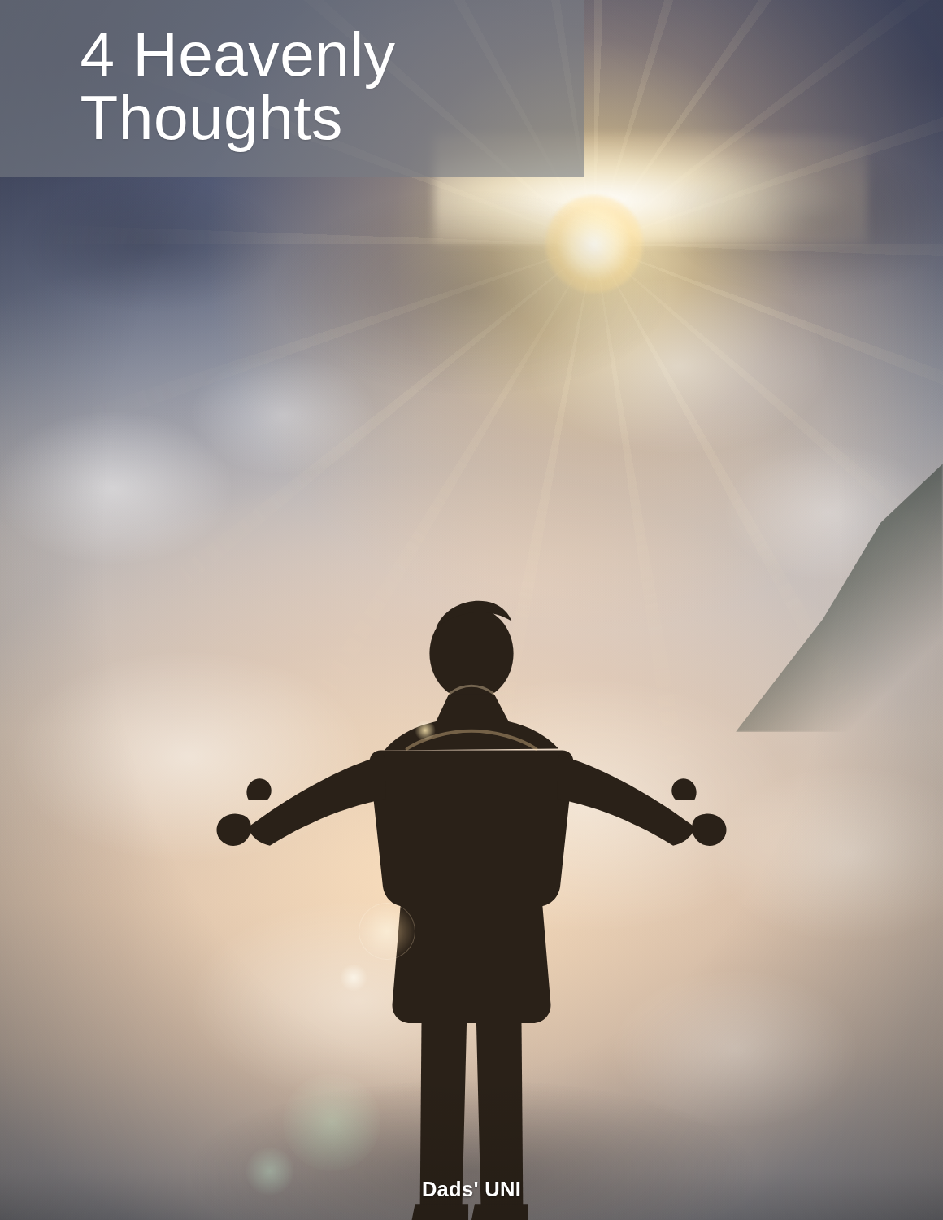4 Heavenly
Thoughts
Dads' UNI